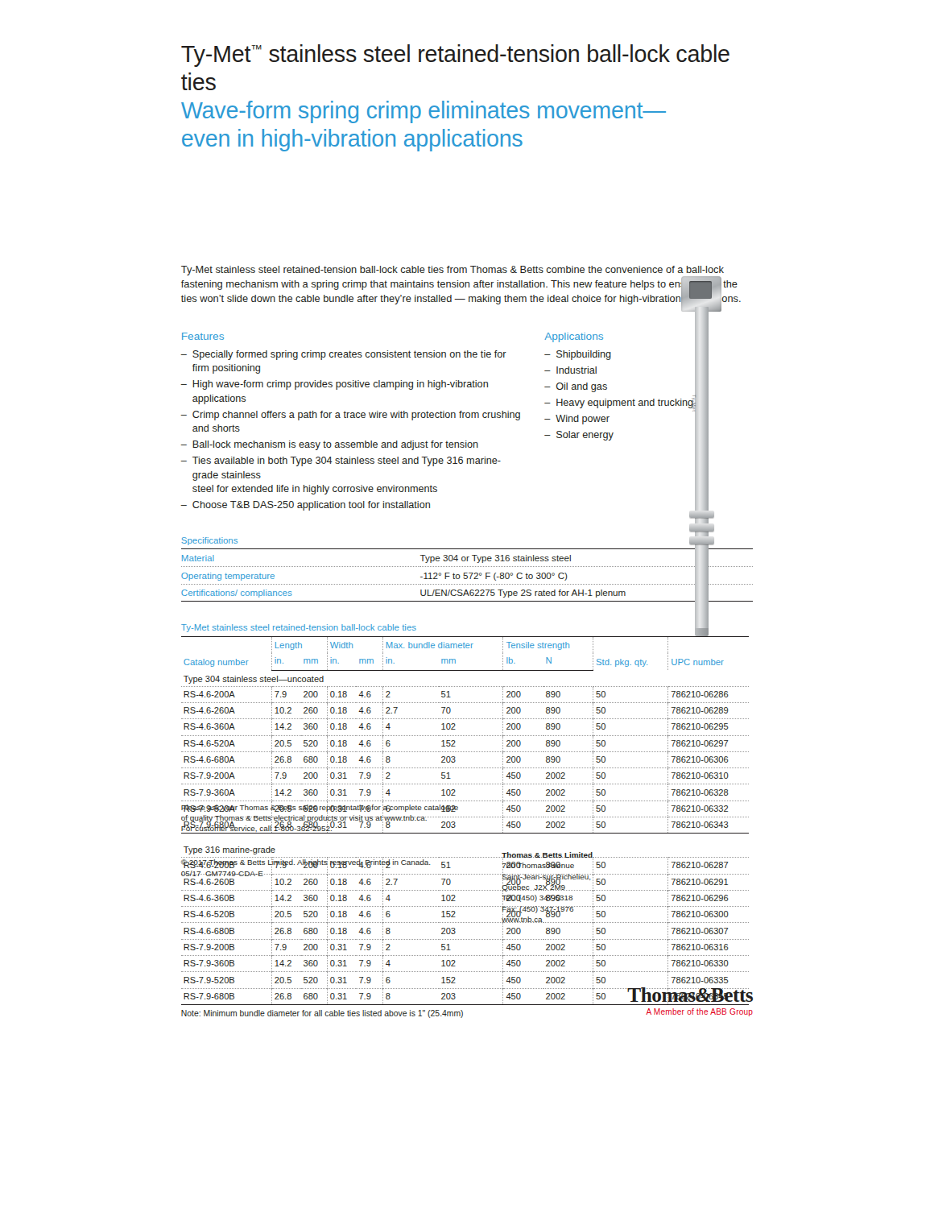Ty-Met™ stainless steel retained-tension ball-lock cable ties
Wave-form spring crimp eliminates movement—
even in high-vibration applications
Ty-Met stainless steel retained-tension ball-lock cable ties from Thomas & Betts combine the convenience of a ball-lock fastening mechanism with a spring crimp that maintains tension after installation. This new feature helps to ensure that the ties won’t slide down the cable bundle after they’re installed — making them the ideal choice for high-vibration applications.
Features
Specially formed spring crimp creates consistent tension on the tie for firm positioning
High wave-form crimp provides positive clamping in high-vibration applications
Crimp channel offers a path for a trace wire with protection from crushing and shorts
Ball-lock mechanism is easy to assemble and adjust for tension
Ties available in both Type 304 stainless steel and Type 316 marine-grade stainless steel for extended life in highly corrosive environments
Choose T&B DAS-250 application tool for installation
Applications
Shipbuilding
Industrial
Oil and gas
Heavy equipment and trucking
Wind power
Solar energy
Specifications
| Material | Type 304 or Type 316 stainless steel |
| Operating temperature | -112° F to 572° F (-80° C to 300° C) |
| Certifications/ compliances | UL/EN/CSA62275 Type 2S rated for AH-1 plenum |
Ty-Met stainless steel retained-tension ball-lock cable ties
| Catalog number | Length | Width | Max. bundle diameter | Tensile strength | Std. pkg. qty. | UPC number |
| --- | --- | --- | --- | --- | --- | --- |
| in. | mm | in. | mm | in. | mm | lb. | N |
| Type 304 stainless steel—uncoated |
| RS-4.6-200A | 7.9 | 200 | 0.18 | 4.6 | 2 | 51 | 200 | 890 | 50 | 786210-06286 |
| RS-4.6-260A | 10.2 | 260 | 0.18 | 4.6 | 2.7 | 70 | 200 | 890 | 50 | 786210-06289 |
| RS-4.6-360A | 14.2 | 360 | 0.18 | 4.6 | 4 | 102 | 200 | 890 | 50 | 786210-06295 |
| RS-4.6-520A | 20.5 | 520 | 0.18 | 4.6 | 6 | 152 | 200 | 890 | 50 | 786210-06297 |
| RS-4.6-680A | 26.8 | 680 | 0.18 | 4.6 | 8 | 203 | 200 | 890 | 50 | 786210-06306 |
| RS-7.9-200A | 7.9 | 200 | 0.31 | 7.9 | 2 | 51 | 450 | 2002 | 50 | 786210-06310 |
| RS-7.9-360A | 14.2 | 360 | 0.31 | 7.9 | 4 | 102 | 450 | 2002 | 50 | 786210-06328 |
| RS-7.9-520A | 20.5 | 520 | 0.31 | 7.9 | 6 | 152 | 450 | 2002 | 50 | 786210-06332 |
| RS-7.9-680A | 26.8 | 680 | 0.31 | 7.9 | 8 | 203 | 450 | 2002 | 50 | 786210-06343 |
| Type 316 marine-grade |
| RS-4.6-200B | 7.9 | 200 | 0.18 | 4.6 | 2 | 51 | 200 | 890 | 50 | 786210-06287 |
| RS-4.6-260B | 10.2 | 260 | 0.18 | 4.6 | 2.7 | 70 | 200 | 890 | 50 | 786210-06291 |
| RS-4.6-360B | 14.2 | 360 | 0.18 | 4.6 | 4 | 102 | 200 | 890 | 50 | 786210-06296 |
| RS-4.6-520B | 20.5 | 520 | 0.18 | 4.6 | 6 | 152 | 200 | 890 | 50 | 786210-06300 |
| RS-4.6-680B | 26.8 | 680 | 0.18 | 4.6 | 8 | 203 | 200 | 890 | 50 | 786210-06307 |
| RS-7.9-200B | 7.9 | 200 | 0.31 | 7.9 | 2 | 51 | 450 | 2002 | 50 | 786210-06316 |
| RS-7.9-360B | 14.2 | 360 | 0.31 | 7.9 | 4 | 102 | 450 | 2002 | 50 | 786210-06330 |
| RS-7.9-520B | 20.5 | 520 | 0.31 | 7.9 | 6 | 152 | 450 | 2002 | 50 | 786210-06335 |
| RS-7.9-680B | 26.8 | 680 | 0.31 | 7.9 | 8 | 203 | 450 | 2002 | 50 | 786210-06345 |
Note: Minimum bundle diameter for all cable ties listed above is 1" (25.4mm)
Ty-Met
Please ask your Thomas & Betts sales representative for a complete catalogue
of quality Thomas & Betts electrical products or visit us at www.tnb.ca.
For customer service, call 1-800-362-2952.
© 2017 Thomas & Betts Limited. All rights reserved. Printed in Canada.
05/17 GM7749-CDA-E
Thomas & Betts Limited
700 Thomas Avenue
Saint-Jean-sur-Richelieu,
Quebec J2X 2M9
Tel.: (450) 347-5318
Fax: (450) 347-1976
www.tnb.ca
Thomas&Betts
A Member of the ABB Group